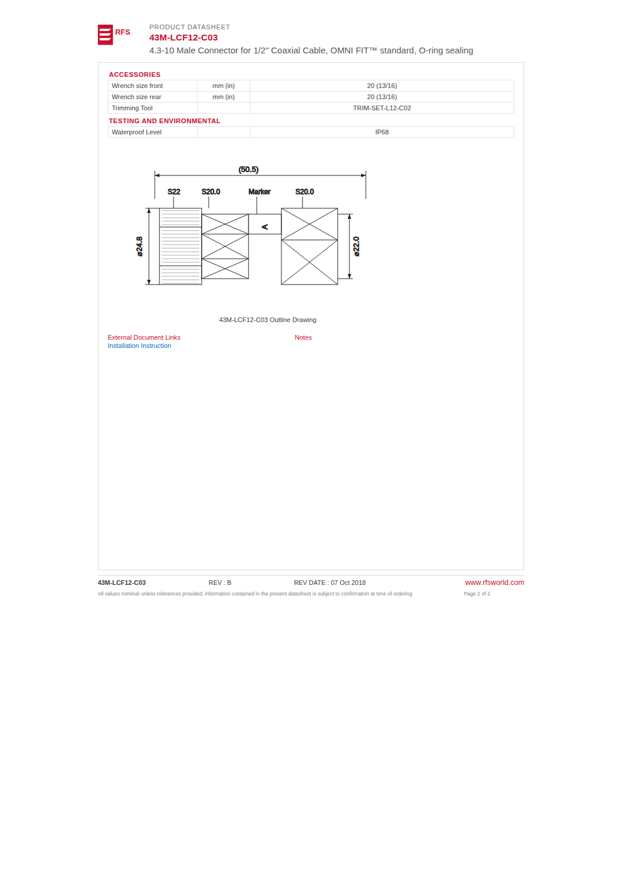RFS
PRODUCT DATASHEET
43M-LCF12-C03
4.3-10 Male Connector for 1/2" Coaxial Cable, OMNI FIT™ standard, O-ring sealing
ACCESSORIES
| Wrench size front | mm (in) | 20 (13/16) |
| Wrench size rear | mm (in) | 20 (13/16) |
| Trimming Tool | | TRIM-SET-L12-C02 |
TESTING AND ENVIRONMENTAL
| Waterproof Level | | IP68 |
(50.5) S22 S20.0 Marker S20.0 A ⌀24.8 ⌀22.0
43M-LCF12-C03 Outline Drawing
External Document Links
Installation Instruction
Notes
43M-LCF12-C03 REV : B REV DATE : 07 Oct 2018 www.rfsworld.com
All values nominal unless tolerances provided; information contained in the present datasheet is subject to confirmation at Page 2 of 2 time of ordering